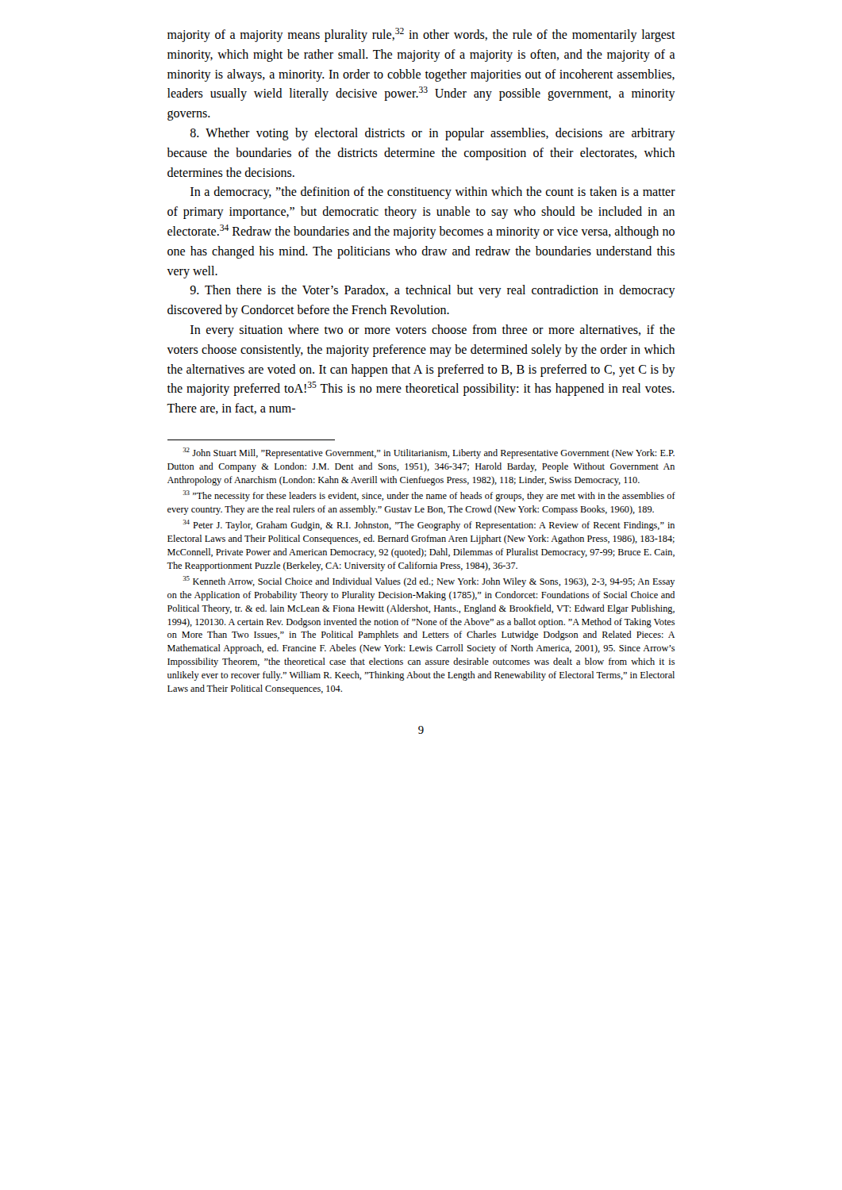majority of a majority means plurality rule,32 in other words, the rule of the momentarily largest minority, which might be rather small. The majority of a majority is often, and the majority of a minority is always, a minority. In order to cobble together majorities out of incoherent assemblies, leaders usually wield literally decisive power.33 Under any possible government, a minority governs.
8. Whether voting by electoral districts or in popular assemblies, decisions are arbitrary because the boundaries of the districts determine the composition of their electorates, which determines the decisions.
In a democracy, ”the definition of the constituency within which the count is taken is a matter of primary importance,” but democratic theory is unable to say who should be included in an electorate.34 Redraw the boundaries and the majority becomes a minority or vice versa, although no one has changed his mind. The politicians who draw and redraw the boundaries understand this very well.
9. Then there is the Voter’s Paradox, a technical but very real contradiction in democracy discovered by Condorcet before the French Revolution.
In every situation where two or more voters choose from three or more alternatives, if the voters choose consistently, the majority preference may be determined solely by the order in which the alternatives are voted on. It can happen that A is preferred to B, B is preferred to C, yet C is by the majority preferred toA!35 This is no mere theoretical possibility: it has happened in real votes. There are, in fact, a num-
32 John Stuart Mill, ”Representative Government,” in Utilitarianism, Liberty and Representative Government (New York: E.P. Dutton and Company & London: J.M. Dent and Sons, 1951), 346-347; Harold Barday, People Without Government An Anthropology of Anarchism (London: Kahn & Averill with Cienfuegos Press, 1982), 118; Linder, Swiss Democracy, 110.
33 ”The necessity for these leaders is evident, since, under the name of heads of groups, they are met with in the assemblies of every country. They are the real rulers of an assembly.” Gustav Le Bon, The Crowd (New York: Compass Books, 1960), 189.
34 Peter J. Taylor, Graham Gudgin, & R.I. Johnston, ”The Geography of Representation: A Review of Recent Findings,” in Electoral Laws and Their Political Consequences, ed. Bernard Grofman Aren Lijphart (New York: Agathon Press, 1986), 183-184; McConnell, Private Power and American Democracy, 92 (quoted); Dahl, Dilemmas of Pluralist Democracy, 97-99; Bruce E. Cain, The Reapportionment Puzzle (Berkeley, CA: University of California Press, 1984), 36-37.
35 Kenneth Arrow, Social Choice and Individual Values (2d ed.; New York: John Wiley & Sons, 1963), 2-3, 94-95; An Essay on the Application of Probability Theory to Plurality Decision-Making (1785),” in Condorcet: Foundations of Social Choice and Political Theory, tr. & ed. lain McLean & Fiona Hewitt (Aldershot, Hants., England & Brookfield, VT: Edward Elgar Publishing, 1994), 120130. A certain Rev. Dodgson invented the notion of ”None of the Above” as a ballot option. ”A Method of Taking Votes on More Than Two Issues,” in The Political Pamphlets and Letters of Charles Lutwidge Dodgson and Related Pieces: A Mathematical Approach, ed. Francine F. Abeles (New York: Lewis Carroll Society of North America, 2001), 95. Since Arrow’s Impossibility Theorem, ”the theoretical case that elections can assure desirable outcomes was dealt a blow from which it is unlikely ever to recover fully.” William R. Keech, ”Thinking About the Length and Renewability of Electoral Terms,” in Electoral Laws and Their Political Consequences, 104.
9